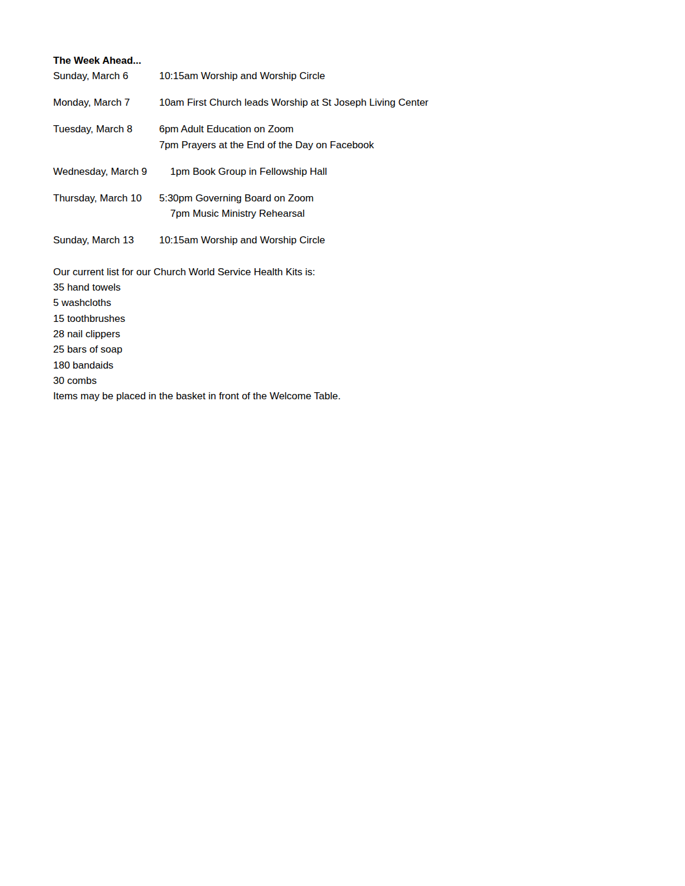The Week Ahead...
| Sunday, March 6 | 10:15am Worship and Worship Circle |
| Monday, March 7 | 10am First Church leads Worship at St Joseph Living Center |
| Tuesday, March 8 | 6pm Adult Education on Zoom 7pm Prayers at the End of the Day on Facebook |
| Wednesday, March 9 | 1pm Book Group in Fellowship Hall |
| Thursday, March 10 | 5:30pm Governing Board on Zoom 7pm Music Ministry Rehearsal |
| Sunday, March 13 | 10:15am Worship and Worship Circle |
Our current list for our Church World Service Health Kits is:
35 hand towels
5 washcloths
15 toothbrushes
28 nail clippers
25 bars of soap
180 bandaids
30 combs
Items may be placed in the basket in front of the Welcome Table.